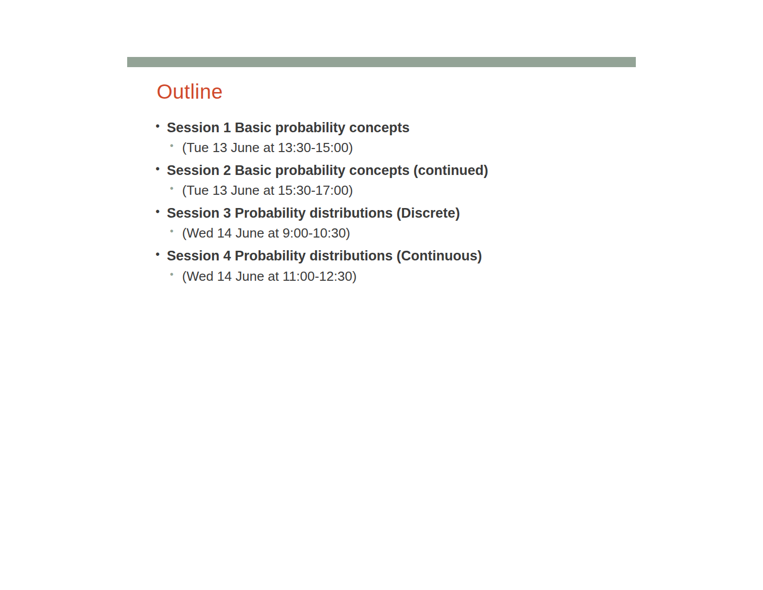Outline
Session 1 Basic probability concepts
(Tue 13 June at 13:30-15:00)
Session 2 Basic probability concepts (continued)
(Tue 13 June at 15:30-17:00)
Session 3 Probability distributions (Discrete)
(Wed 14 June at 9:00-10:30)
Session 4 Probability distributions (Continuous)
(Wed 14 June at 11:00-12:30)